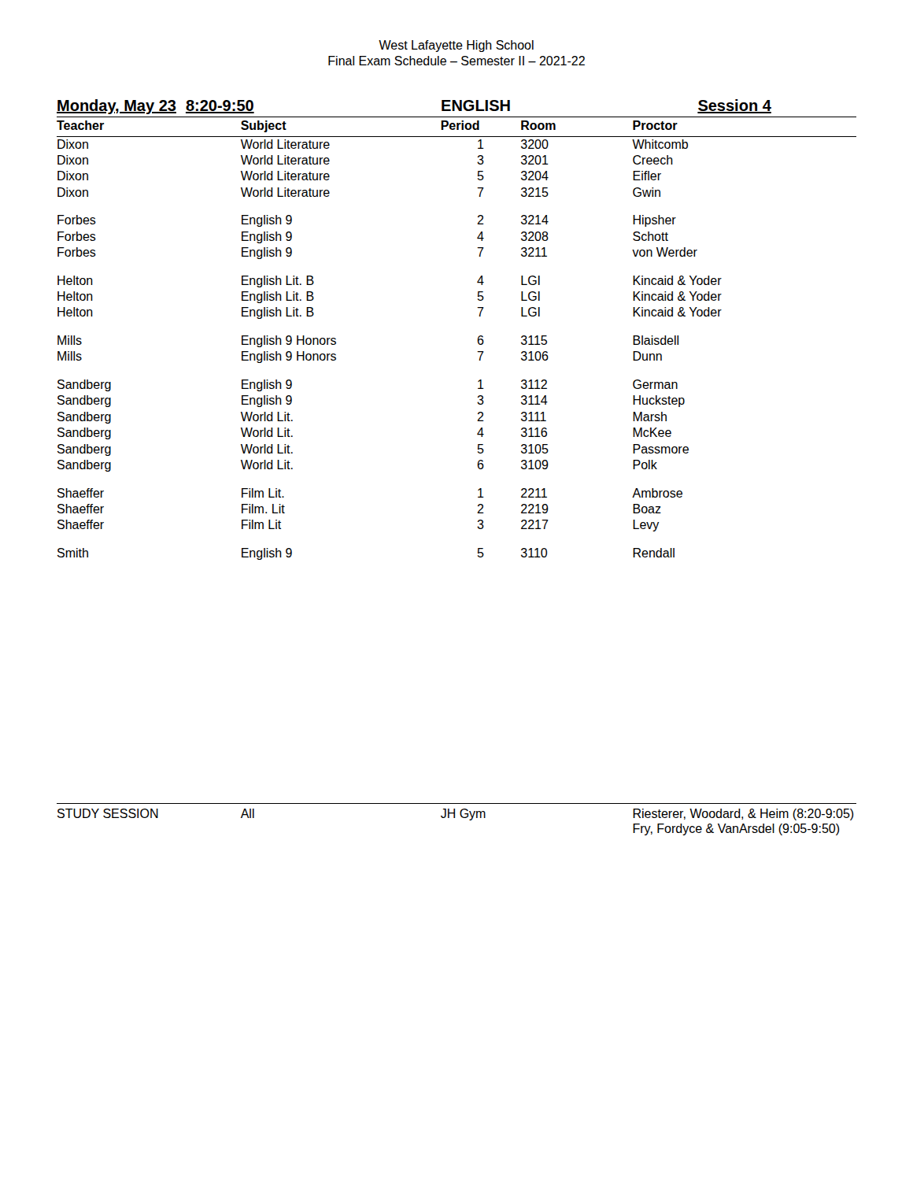West Lafayette High School
Final Exam Schedule – Semester II – 2021-22
Monday, May 23 8:20-9:50 ENGLISH Session 4
| Teacher | Subject | Period | Room | Proctor |
| --- | --- | --- | --- | --- |
| Dixon | World Literature | 1 | 3200 | Whitcomb |
| Dixon | World Literature | 3 | 3201 | Creech |
| Dixon | World Literature | 5 | 3204 | Eifler |
| Dixon | World Literature | 7 | 3215 | Gwin |
| Forbes | English 9 | 2 | 3214 | Hipsher |
| Forbes | English 9 | 4 | 3208 | Schott |
| Forbes | English 9 | 7 | 3211 | von Werder |
| Helton | English Lit. B | 4 | LGI | Kincaid & Yoder |
| Helton | English Lit. B | 5 | LGI | Kincaid & Yoder |
| Helton | English Lit. B | 7 | LGI | Kincaid & Yoder |
| Mills | English 9 Honors | 6 | 3115 | Blaisdell |
| Mills | English 9 Honors | 7 | 3106 | Dunn |
| Sandberg | English 9 | 1 | 3112 | German |
| Sandberg | English 9 | 3 | 3114 | Huckstep |
| Sandberg | World Lit. | 2 | 3111 | Marsh |
| Sandberg | World Lit. | 4 | 3116 | McKee |
| Sandberg | World Lit. | 5 | 3105 | Passmore |
| Sandberg | World Lit. | 6 | 3109 | Polk |
| Shaeffer | Film Lit. | 1 | 2211 | Ambrose |
| Shaeffer | Film. Lit | 2 | 2219 | Boaz |
| Shaeffer | Film Lit | 3 | 2217 | Levy |
| Smith | English 9 | 5 | 3110 | Rendall |
| STUDY SESSION | All | JH Gym | Riesterer, Woodard, & Heim (8:20-9:05) Fry, Fordyce & VanArsdel (9:05-9:50) |